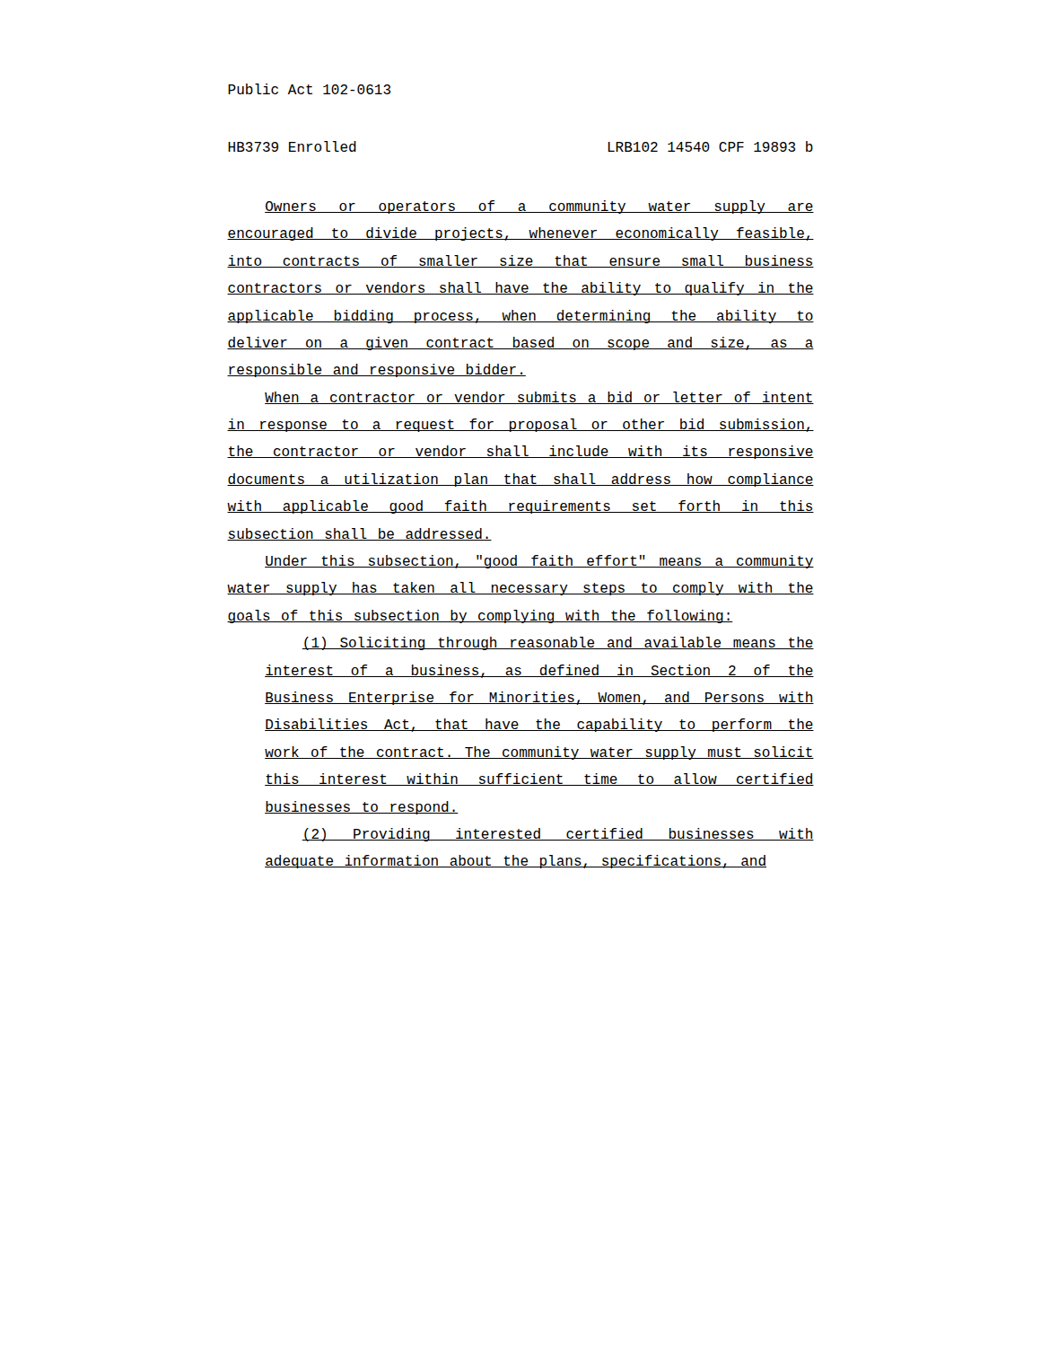Public Act 102-0613
HB3739 Enrolled LRB102 14540 CPF 19893 b
Owners or operators of a community water supply are encouraged to divide projects, whenever economically feasible, into contracts of smaller size that ensure small business contractors or vendors shall have the ability to qualify in the applicable bidding process, when determining the ability to deliver on a given contract based on scope and size, as a responsible and responsive bidder.
When a contractor or vendor submits a bid or letter of intent in response to a request for proposal or other bid submission, the contractor or vendor shall include with its responsive documents a utilization plan that shall address how compliance with applicable good faith requirements set forth in this subsection shall be addressed.
Under this subsection, "good faith effort" means a community water supply has taken all necessary steps to comply with the goals of this subsection by complying with the following:
(1) Soliciting through reasonable and available means the interest of a business, as defined in Section 2 of the Business Enterprise for Minorities, Women, and Persons with Disabilities Act, that have the capability to perform the work of the contract. The community water supply must solicit this interest within sufficient time to allow certified businesses to respond.
(2) Providing interested certified businesses with adequate information about the plans, specifications, and